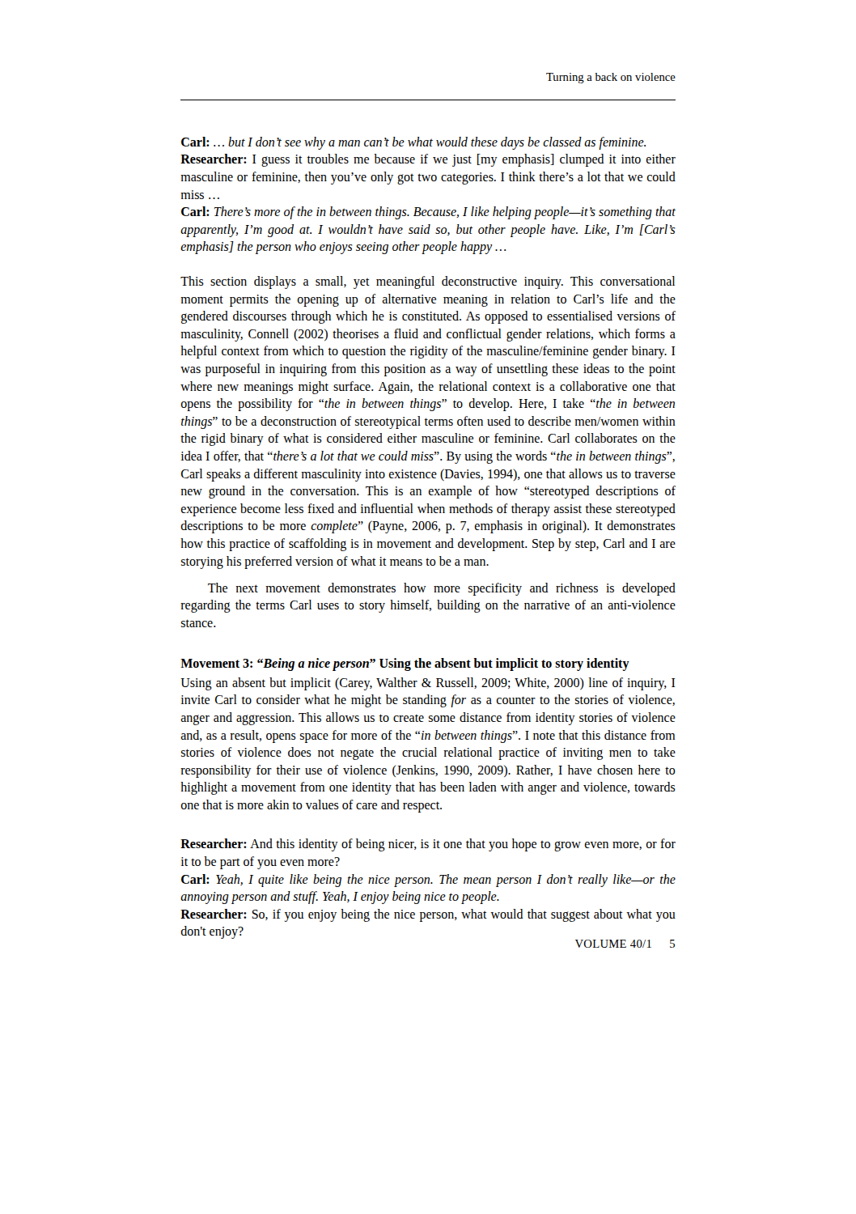Turning a back on violence
Carl: … but I don’t see why a man can’t be what would these days be classed as feminine.
Researcher: I guess it troubles me because if we just [my emphasis] clumped it into either masculine or feminine, then you’ve only got two categories. I think there’s a lot that we could miss …
Carl: There’s more of the in between things. Because, I like helping people—it’s something that apparently, I’m good at. I wouldn’t have said so, but other people have. Like, I’m [Carl’s emphasis] the person who enjoys seeing other people happy …
This section displays a small, yet meaningful deconstructive inquiry. This conversational moment permits the opening up of alternative meaning in relation to Carl’s life and the gendered discourses through which he is constituted. As opposed to essentialised versions of masculinity, Connell (2002) theorises a fluid and conflictual gender relations, which forms a helpful context from which to question the rigidity of the masculine/feminine gender binary. I was purposeful in inquiring from this position as a way of unsettling these ideas to the point where new meanings might surface. Again, the relational context is a collaborative one that opens the possibility for “the in between things” to develop. Here, I take “the in between things” to be a deconstruction of stereotypical terms often used to describe men/women within the rigid binary of what is considered either masculine or feminine. Carl collaborates on the idea I offer, that “there’s a lot that we could miss”. By using the words “the in between things”, Carl speaks a different masculinity into existence (Davies, 1994), one that allows us to traverse new ground in the conversation. This is an example of how “stereotyped descriptions of experience become less fixed and influential when methods of therapy assist these stereotyped descriptions to be more complete” (Payne, 2006, p. 7, emphasis in original). It demonstrates how this practice of scaffolding is in movement and development. Step by step, Carl and I are storying his preferred version of what it means to be a man.
The next movement demonstrates how more specificity and richness is developed regarding the terms Carl uses to story himself, building on the narrative of an anti-violence stance.
Movement 3: “Being a nice person” Using the absent but implicit to story identity
Using an absent but implicit (Carey, Walther & Russell, 2009; White, 2000) line of inquiry, I invite Carl to consider what he might be standing for as a counter to the stories of violence, anger and aggression. This allows us to create some distance from identity stories of violence and, as a result, opens space for more of the “in between things”. I note that this distance from stories of violence does not negate the crucial relational practice of inviting men to take responsibility for their use of violence (Jenkins, 1990, 2009). Rather, I have chosen here to highlight a movement from one identity that has been laden with anger and violence, towards one that is more akin to values of care and respect.
Researcher: And this identity of being nicer, is it one that you hope to grow even more, or for it to be part of you even more?
Carl: Yeah, I quite like being the nice person. The mean person I don’t really like—or the annoying person and stuff. Yeah, I enjoy being nice to people.
Researcher: So, if you enjoy being the nice person, what would that suggest about what you don't enjoy?
VOLUME 40/15